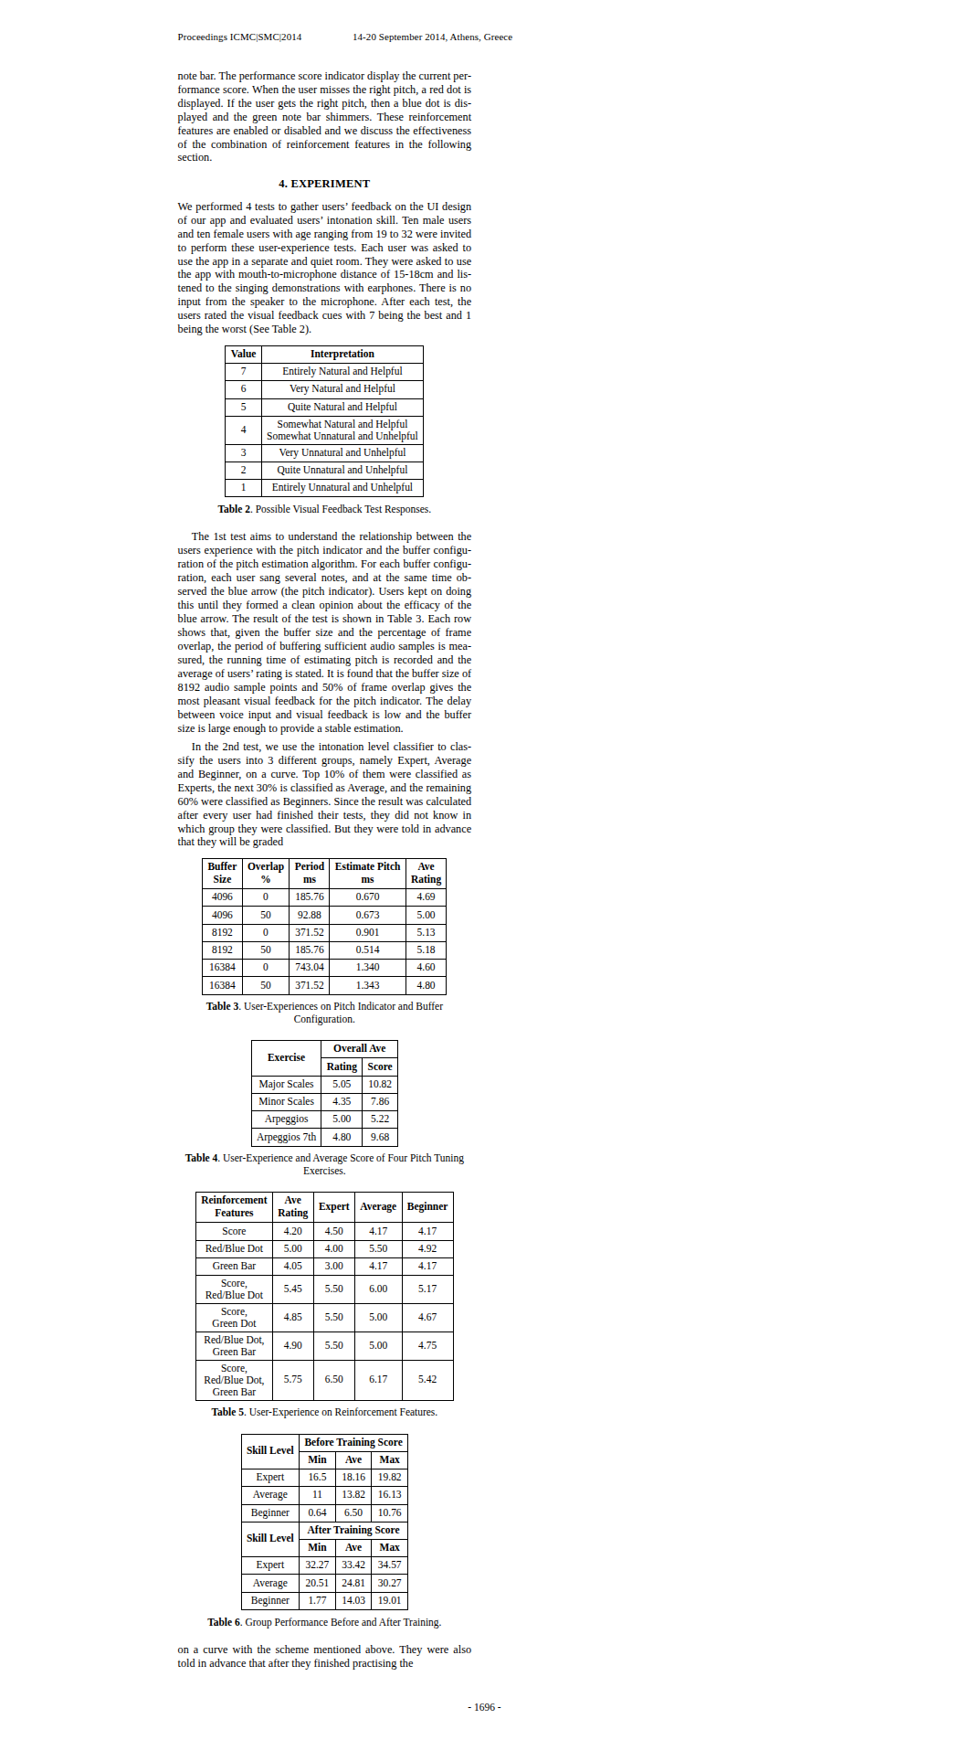Proceedings ICMC|SMC|2014 14-20 September 2014, Athens, Greece
note bar. The performance score indicator display the current performance score. When the user misses the right pitch, a red dot is displayed. If the user gets the right pitch, then a blue dot is displayed and the green note bar shimmers. These reinforcement features are enabled or disabled and we discuss the effectiveness of the combination of reinforcement features in the following section.
4. EXPERIMENT
We performed 4 tests to gather users’ feedback on the UI design of our app and evaluated users’ intonation skill. Ten male users and ten female users with age ranging from 19 to 32 were invited to perform these user-experience tests. Each user was asked to use the app in a separate and quiet room. They were asked to use the app with mouth-to-microphone distance of 15-18cm and listened to the singing demonstrations with earphones. There is no input from the speaker to the microphone. After each test, the users rated the visual feedback cues with 7 being the best and 1 being the worst (See Table 2).
| Value | Interpretation |
| --- | --- |
| 7 | Entirely Natural and Helpful |
| 6 | Very Natural and Helpful |
| 5 | Quite Natural and Helpful |
| 4 | Somewhat Natural and Helpful Somewhat Unnatural and Unhelpful |
| 3 | Very Unnatural and Unhelpful |
| 2 | Quite Unnatural and Unhelpful |
| 1 | Entirely Unnatural and Unhelpful |
Table 2. Possible Visual Feedback Test Responses.
The 1st test aims to understand the relationship between the users experience with the pitch indicator and the buffer configuration of the pitch estimation algorithm. For each buffer configuration, each user sang several notes, and at the same time observed the blue arrow (the pitch indicator). Users kept on doing this until they formed a clean opinion about the efficacy of the blue arrow. The result of the test is shown in Table 3. Each row shows that, given the buffer size and the percentage of frame overlap, the period of buffering sufficient audio samples is measured, the running time of estimating pitch is recorded and the average of users’ rating is stated. It is found that the buffer size of 8192 audio sample points and 50% of frame overlap gives the most pleasant visual feedback for the pitch indicator. The delay between voice input and visual feedback is low and the buffer size is large enough to provide a stable estimation.
In the 2nd test, we use the intonation level classifier to classify the users into 3 different groups, namely Expert, Average and Beginner, on a curve. Top 10% of them were classified as Experts, the next 30% is classified as Average, and the remaining 60% were classified as Beginners. Since the result was calculated after every user had finished their tests, they did not know in which group they were classified. But they were told in advance that they will be graded
| Buffer Size | Overlap % | Period ms | Estimate Pitch ms | Ave Rating |
| --- | --- | --- | --- | --- |
| 4096 | 0 | 185.76 | 0.670 | 4.69 |
| 4096 | 50 | 92.88 | 0.673 | 5.00 |
| 8192 | 0 | 371.52 | 0.901 | 5.13 |
| 8192 | 50 | 185.76 | 0.514 | 5.18 |
| 16384 | 0 | 743.04 | 1.340 | 4.60 |
| 16384 | 50 | 371.52 | 1.343 | 4.80 |
Table 3. User-Experiences on Pitch Indicator and Buffer Configuration.
| Exercise | Overall Ave |
| --- | --- |
| Rating | Score |
| Major Scales | 5.05 | 10.82 |
| Minor Scales | 4.35 | 7.86 |
| Arpeggios | 5.00 | 5.22 |
| Arpeggios 7th | 4.80 | 9.68 |
Table 4. User-Experience and Average Score of Four Pitch Tuning Exercises.
| Reinforcement Features | Ave Rating | Expert | Average | Beginner |
| --- | --- | --- | --- | --- |
| Score | 4.20 | 4.50 | 4.17 | 4.17 |
| Red/Blue Dot | 5.00 | 4.00 | 5.50 | 4.92 |
| Green Bar | 4.05 | 3.00 | 4.17 | 4.17 |
| Score, Red/Blue Dot | 5.45 | 5.50 | 6.00 | 5.17 |
| Score, Green Dot | 4.85 | 5.50 | 5.00 | 4.67 |
| Red/Blue Dot, Green Bar | 4.90 | 5.50 | 5.00 | 4.75 |
| Score, Red/Blue Dot, Green Bar | 5.75 | 6.50 | 6.17 | 5.42 |
Table 5. User-Experience on Reinforcement Features.
| Skill Level | Before Training Score |
| --- | --- |
| Min | Ave | Max |
| Expert | 16.5 | 18.16 | 19.82 |
| Average | 11 | 13.82 | 16.13 |
| Beginner | 0.64 | 6.50 | 10.76 |
| Skill Level | After Training Score |
| Min | Ave | Max |
| Expert | 32.27 | 33.42 | 34.57 |
| Average | 20.51 | 24.81 | 30.27 |
| Beginner | 1.77 | 14.03 | 19.01 |
Table 6. Group Performance Before and After Training.
on a curve with the scheme mentioned above. They were also told in advance that after they finished practising the
- 1696 -